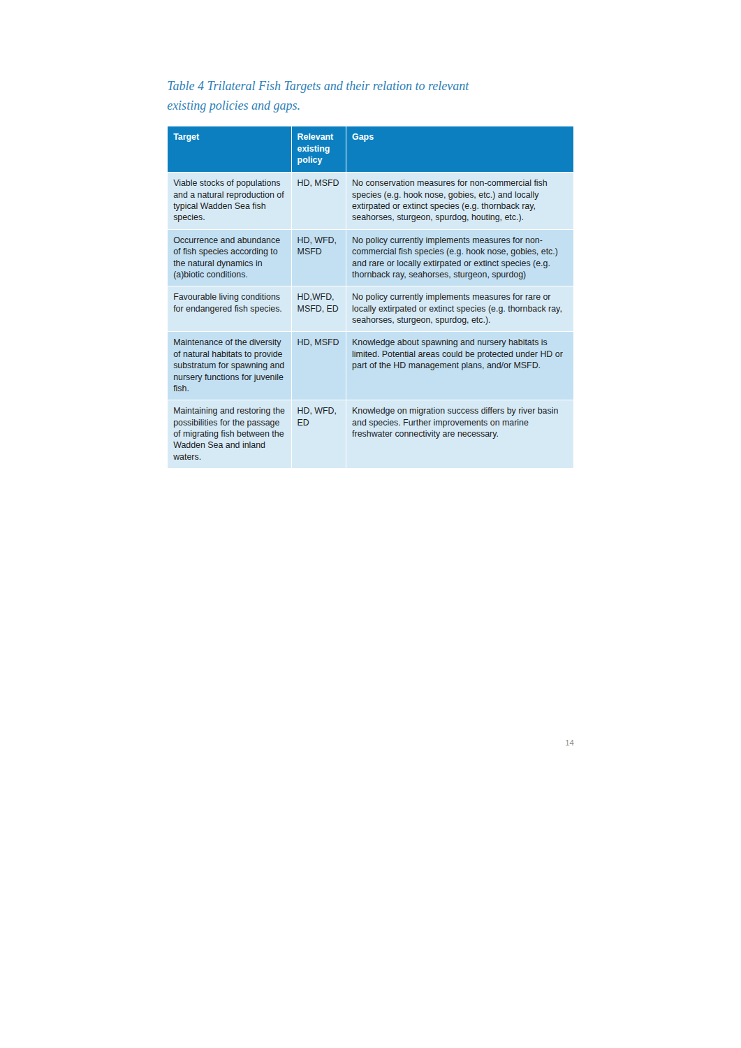Table 4 Trilateral Fish Targets and their relation to relevant existing policies and gaps.
| Target | Relevant existing policy | Gaps |
| --- | --- | --- |
| Viable stocks of populations and a natural reproduction of typical Wadden Sea fish species. | HD, MSFD | No conservation measures for non-commercial fish species (e.g. hook nose, gobies, etc.) and locally extirpated or extinct species (e.g. thornback ray, seahorses, sturgeon, spurdog, houting, etc.). |
| Occurrence and abundance of fish species according to the natural dynamics in (a)biotic conditions. | HD, WFD, MSFD | No policy currently implements measures for non-commercial fish species (e.g. hook nose, gobies, etc.) and rare or locally extirpated or extinct species (e.g. thornback ray, seahorses, sturgeon, spurdog) |
| Favourable living conditions for endangered fish species. | HD,WFD, MSFD, ED | No policy currently implements measures for rare or locally extirpated or extinct species (e.g. thornback ray, seahorses, sturgeon, spurdog, etc.). |
| Maintenance of the diversity of natural habitats to provide substratum for spawning and nursery functions for juvenile fish. | HD, MSFD | Knowledge about spawning and nursery habitats is limited. Potential areas could be protected under HD or part of the HD management plans, and/or MSFD. |
| Maintaining and restoring the possibilities for the passage of migrating fish between the Wadden Sea and inland waters. | HD, WFD, ED | Knowledge on migration success differs by river basin and species. Further improvements on marine freshwater connectivity are necessary. |
14